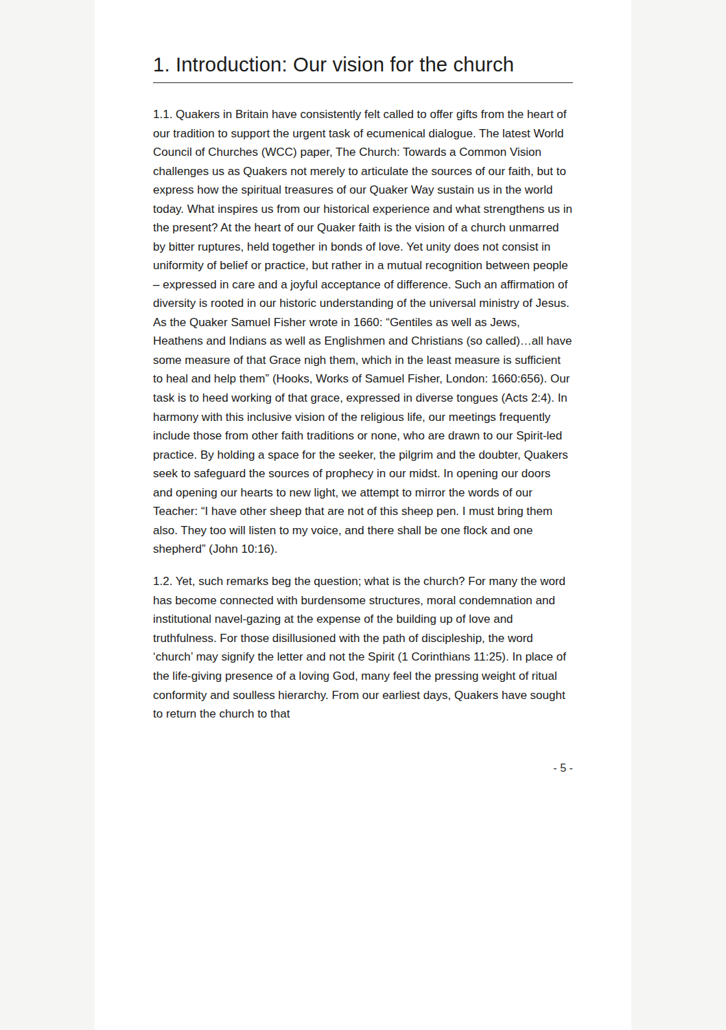1. Introduction: Our vision for the church
1.1. Quakers in Britain have consistently felt called to offer gifts from the heart of our tradition to support the urgent task of ecumenical dialogue. The latest World Council of Churches (WCC) paper, The Church: Towards a Common Vision challenges us as Quakers not merely to articulate the sources of our faith, but to express how the spiritual treasures of our Quaker Way sustain us in the world today. What inspires us from our historical experience and what strengthens us in the present? At the heart of our Quaker faith is the vision of a church unmarred by bitter ruptures, held together in bonds of love. Yet unity does not consist in uniformity of belief or practice, but rather in a mutual recognition between people – expressed in care and a joyful acceptance of difference. Such an affirmation of diversity is rooted in our historic understanding of the universal ministry of Jesus. As the Quaker Samuel Fisher wrote in 1660: “Gentiles as well as Jews, Heathens and Indians as well as Englishmen and Christians (so called)…all have some measure of that Grace nigh them, which in the least measure is sufficient to heal and help them” (Hooks, Works of Samuel Fisher, London: 1660:656). Our task is to heed working of that grace, expressed in diverse tongues (Acts 2:4). In harmony with this inclusive vision of the religious life, our meetings frequently include those from other faith traditions or none, who are drawn to our Spirit-led practice. By holding a space for the seeker, the pilgrim and the doubter, Quakers seek to safeguard the sources of prophecy in our midst. In opening our doors and opening our hearts to new light, we attempt to mirror the words of our Teacher: “I have other sheep that are not of this sheep pen. I must bring them also. They too will listen to my voice, and there shall be one flock and one shepherd” (John 10:16).
1.2. Yet, such remarks beg the question; what is the church? For many the word has become connected with burdensome structures, moral condemnation and institutional navel-gazing at the expense of the building up of love and truthfulness. For those disillusioned with the path of discipleship, the word ‘church’ may signify the letter and not the Spirit (1 Corinthians 11:25). In place of the life-giving presence of a loving God, many feel the pressing weight of ritual conformity and soulless hierarchy. From our earliest days, Quakers have sought to return the church to that
- 5 -